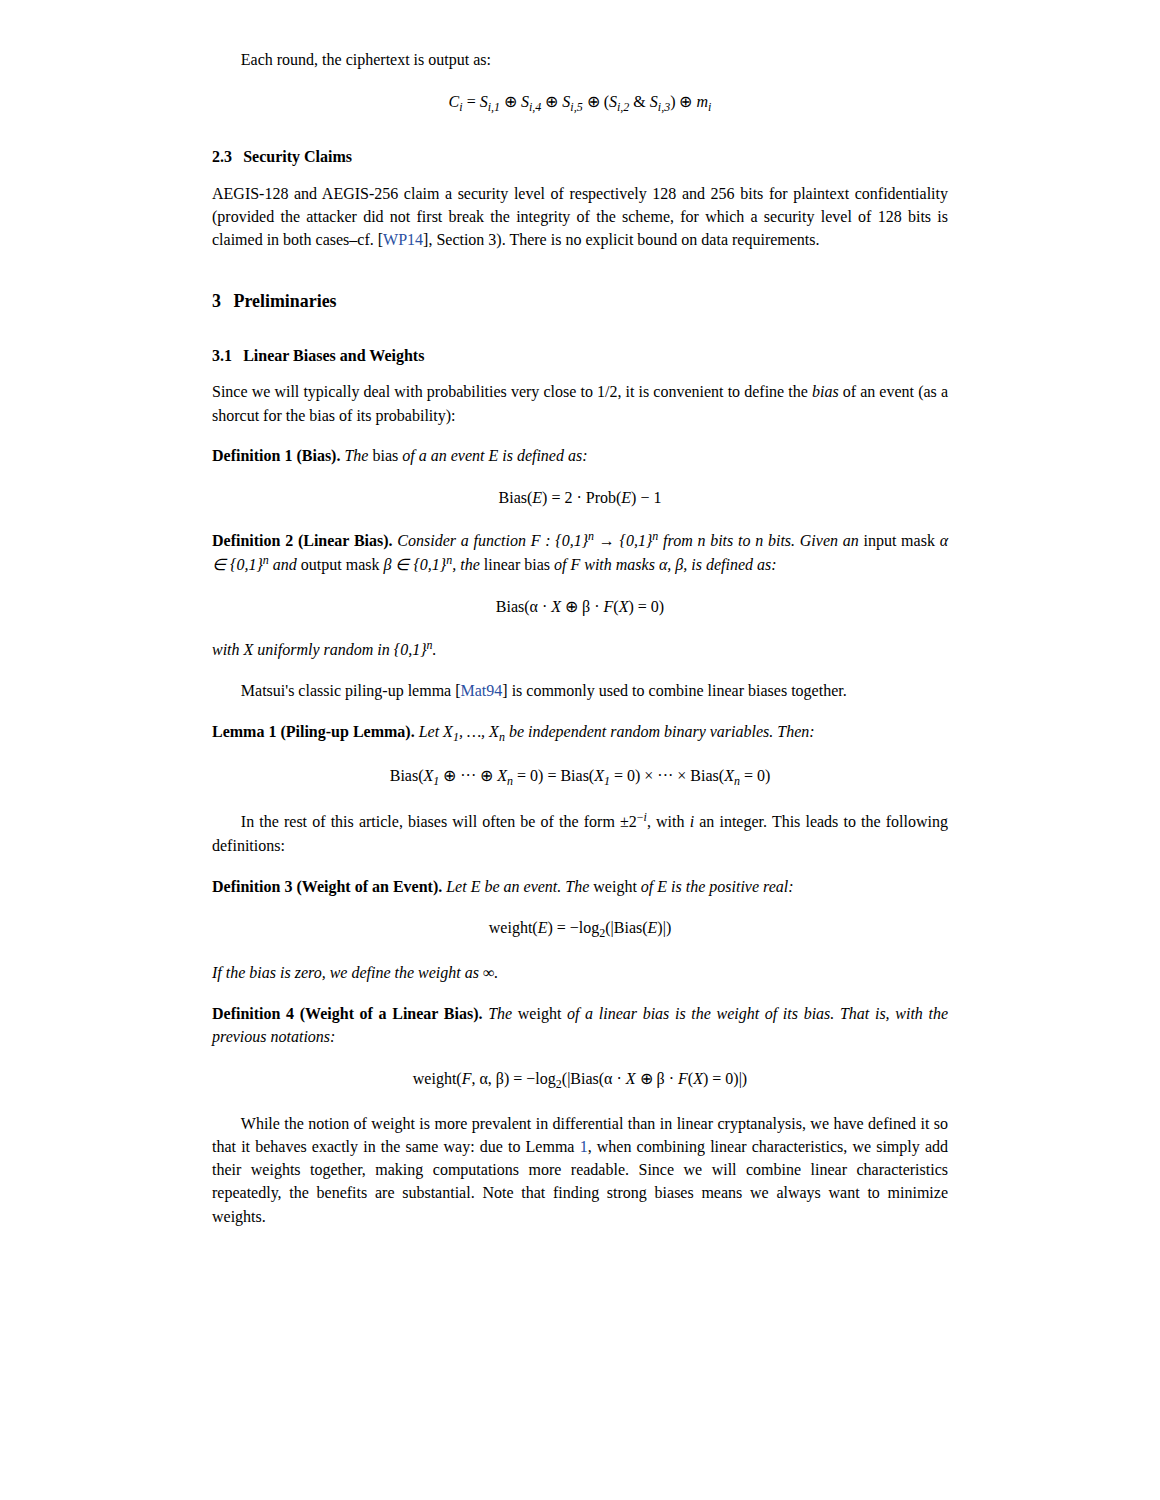Each round, the ciphertext is output as:
Ci = Si,1 ⊕ Si,4 ⊕ Si,5 ⊕ (Si,2 & Si,3) ⊕ mi
2.3 Security Claims
AEGIS-128 and AEGIS-256 claim a security level of respectively 128 and 256 bits for plaintext confidentiality (provided the attacker did not first break the integrity of the scheme, for which a security level of 128 bits is claimed in both cases–cf. [WP14], Section 3). There is no explicit bound on data requirements.
3 Preliminaries
3.1 Linear Biases and Weights
Since we will typically deal with probabilities very close to 1/2, it is convenient to define the bias of an event (as a shorcut for the bias of its probability):
Definition 1 (Bias). The bias of a an event E is defined as:
Bias(E) = 2 · Prob(E) − 1
Definition 2 (Linear Bias). Consider a function F : {0,1}n → {0,1}n from n bits to n bits. Given an input mask α ∈ {0,1}n and output mask β ∈ {0,1}n, the linear bias of F with masks α, β, is defined as:
Bias(α · X ⊕ β · F(X) = 0)
with X uniformly random in {0,1}n.
Matsui's classic piling-up lemma [Mat94] is commonly used to combine linear biases together.
Lemma 1 (Piling-up Lemma). Let X1, …, Xn be independent random binary variables. Then:
Bias(X1 ⊕ ··· ⊕ Xn = 0) = Bias(X1 = 0) × ··· × Bias(Xn = 0)
In the rest of this article, biases will often be of the form ±2−i, with i an integer. This leads to the following definitions:
Definition 3 (Weight of an Event). Let E be an event. The weight of E is the positive real:
weight(E) = −log2(|Bias(E)|)
If the bias is zero, we define the weight as ∞.
Definition 4 (Weight of a Linear Bias). The weight of a linear bias is the weight of its bias. That is, with the previous notations:
weight(F, α, β) = −log2(|Bias(α · X ⊕ β · F(X) = 0)|)
While the notion of weight is more prevalent in differential than in linear cryptanalysis, we have defined it so that it behaves exactly in the same way: due to Lemma 1, when combining linear characteristics, we simply add their weights together, making computations more readable. Since we will combine linear characteristics repeatedly, the benefits are substantial. Note that finding strong biases means we always want to minimize weights.